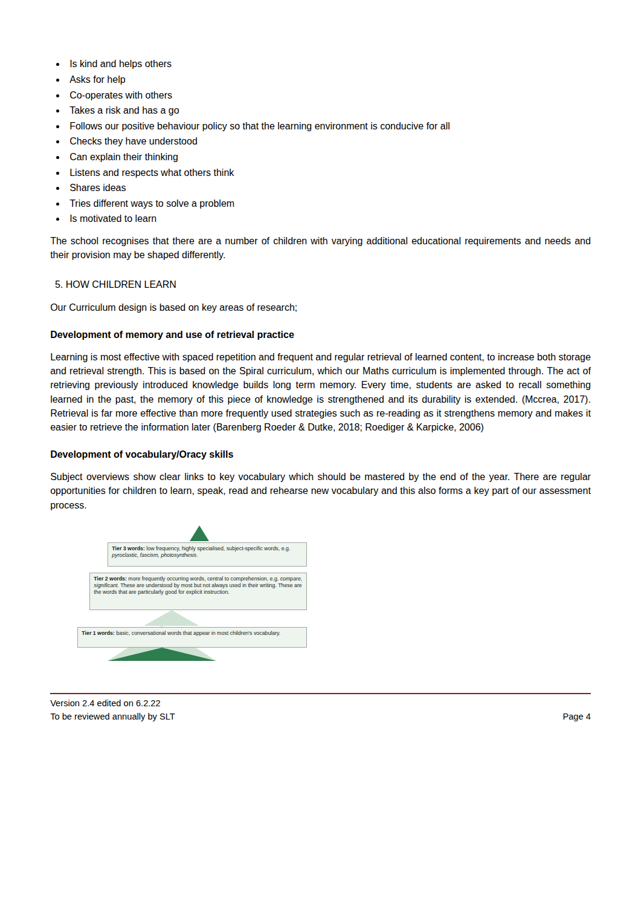Is kind and helps others
Asks for help
Co-operates with others
Takes a risk and has a go
Follows our positive behaviour policy so that the learning environment is conducive for all
Checks they have understood
Can explain their thinking
Listens and respects what others think
Shares ideas
Tries different ways to solve a problem
Is motivated to learn
The school recognises that there are a number of children with varying additional educational requirements and needs and their provision may be shaped differently.
HOW CHILDREN LEARN
Our Curriculum design is based on key areas of research;
Development of memory and use of retrieval practice
Learning is most effective with spaced repetition and frequent and regular retrieval of learned content, to increase both storage and retrieval strength. This is based on the Spiral curriculum, which our Maths curriculum is implemented through. The act of retrieving previously introduced knowledge builds long term memory. Every time, students are asked to recall something learned in the past, the memory of this piece of knowledge is strengthened and its durability is extended. (Mccrea, 2017). Retrieval is far more effective than more frequently used strategies such as re-reading as it strengthens memory and makes it easier to retrieve the information later (Barenberg Roeder & Dutke, 2018; Roediger & Karpicke, 2006)
Development of vocabulary/Oracy skills
Subject overviews show clear links to key vocabulary which should be mastered by the end of the year. There are regular opportunities for children to learn, speak, read and rehearse new vocabulary and this also forms a key part of our assessment process.
Tier 3 words: low frequency, highly specialised, subject-specific words, e.g. pyroclastic, fascism, photosynthesis.
Tier 2 words: more frequently occurring words, central to comprehension, e.g. compare, significant. These are understood by most but not always used in their writing. These are the words that are particularly good for explicit instruction.
Tier 1 words: basic, conversational words that appear in most children's vocabulary.
Version 2.4 edited on 6.2.22
To be reviewed annually by SLT Page 4